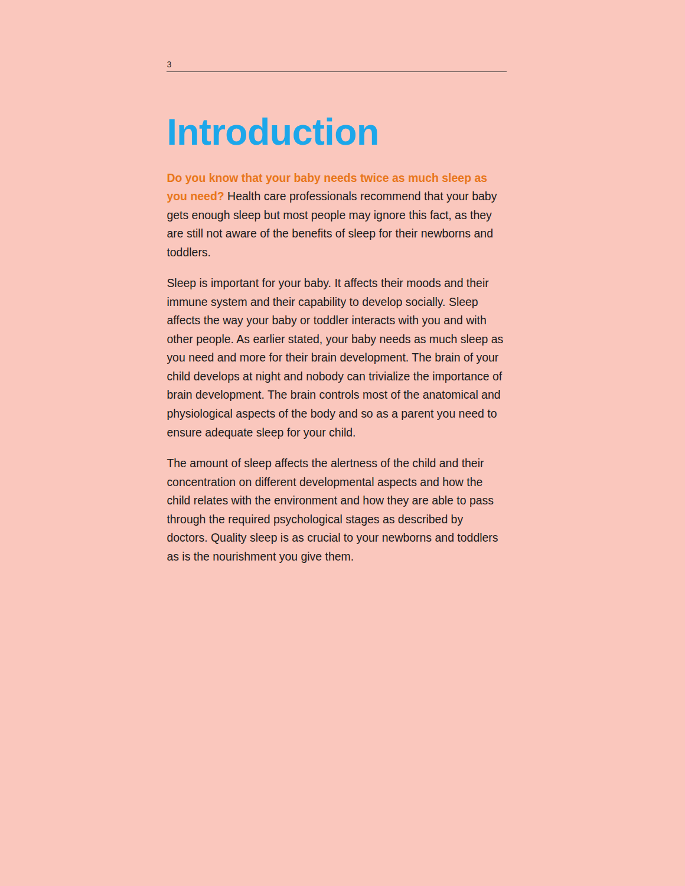3
Introduction
Do you know that your baby needs twice as much sleep as you need? Health care professionals recommend that your baby gets enough sleep but most people may ignore this fact, as they are still not aware of the benefits of sleep for their newborns and toddlers.
Sleep is important for your baby. It affects their moods and their immune system and their capability to develop socially. Sleep affects the way your baby or toddler interacts with you and with other people. As earlier stated, your baby needs as much sleep as you need and more for their brain development. The brain of your child develops at night and nobody can trivialize the importance of brain development. The brain controls most of the anatomical and physiological aspects of the body and so as a parent you need to ensure adequate sleep for your child.
The amount of sleep affects the alertness of the child and their concentration on different developmental aspects and how the child relates with the environment and how they are able to pass through the required psychological stages as described by doctors. Quality sleep is as crucial to your newborns and toddlers as is the nourishment you give them.